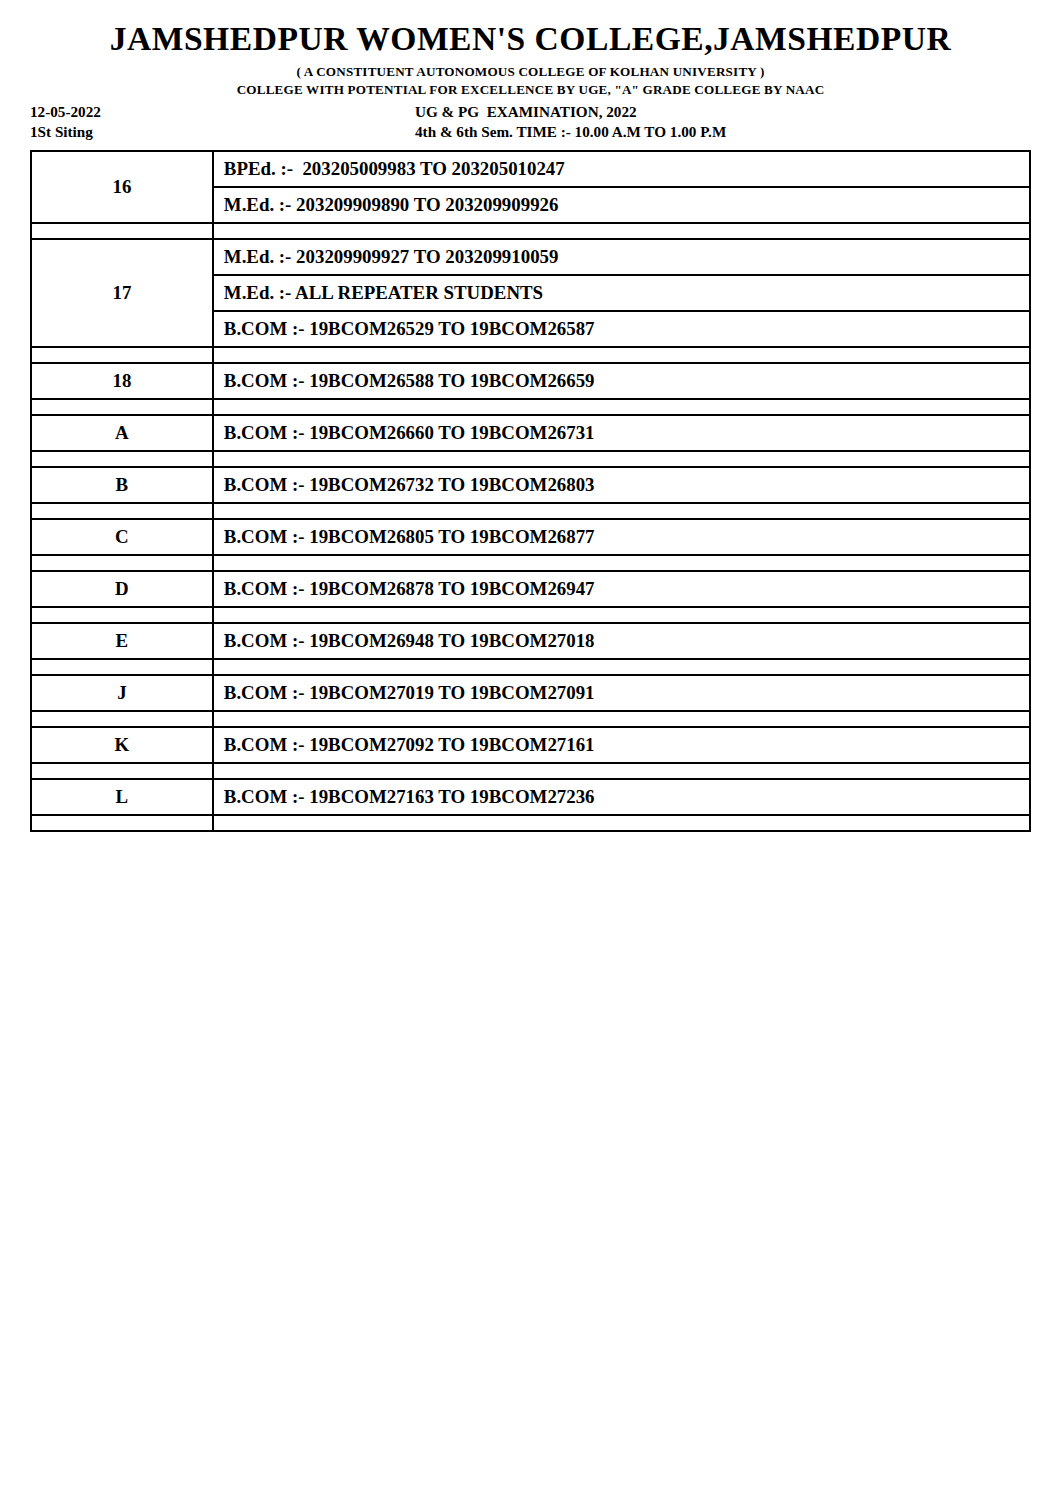JAMSHEDPUR WOMEN'S COLLEGE,JAMSHEDPUR
( A CONSTITUENT AUTONOMOUS COLLEGE OF KOLHAN UNIVERSITY )
COLLEGE WITH POTENTIAL FOR EXCELLENCE BY UGE, "A" GRADE COLLEGE BY NAAC
12-05-2022
UG & PG EXAMINATION, 2022
1St Siting
4th & 6th Sem. TIME :- 10.00 A.M TO 1.00 P.M
| 16 | BPEd. :- 203205009983 TO 203205010247 |
| M.Ed. :- 203209909890 TO 203209909926 |
| 17 | M.Ed. :- 203209909927 TO 203209910059 |
| M.Ed. :- ALL REPEATER STUDENTS |
| B.COM :- 19BCOM26529 TO 19BCOM26587 |
| 18 | B.COM :- 19BCOM26588 TO 19BCOM26659 |
| A | B.COM :- 19BCOM26660 TO 19BCOM26731 |
| B | B.COM :- 19BCOM26732 TO 19BCOM26803 |
| C | B.COM :- 19BCOM26805 TO 19BCOM26877 |
| D | B.COM :- 19BCOM26878 TO 19BCOM26947 |
| E | B.COM :- 19BCOM26948 TO 19BCOM27018 |
| J | B.COM :- 19BCOM27019 TO 19BCOM27091 |
| K | B.COM :- 19BCOM27092 TO 19BCOM27161 |
| L | B.COM :- 19BCOM27163 TO 19BCOM27236 |